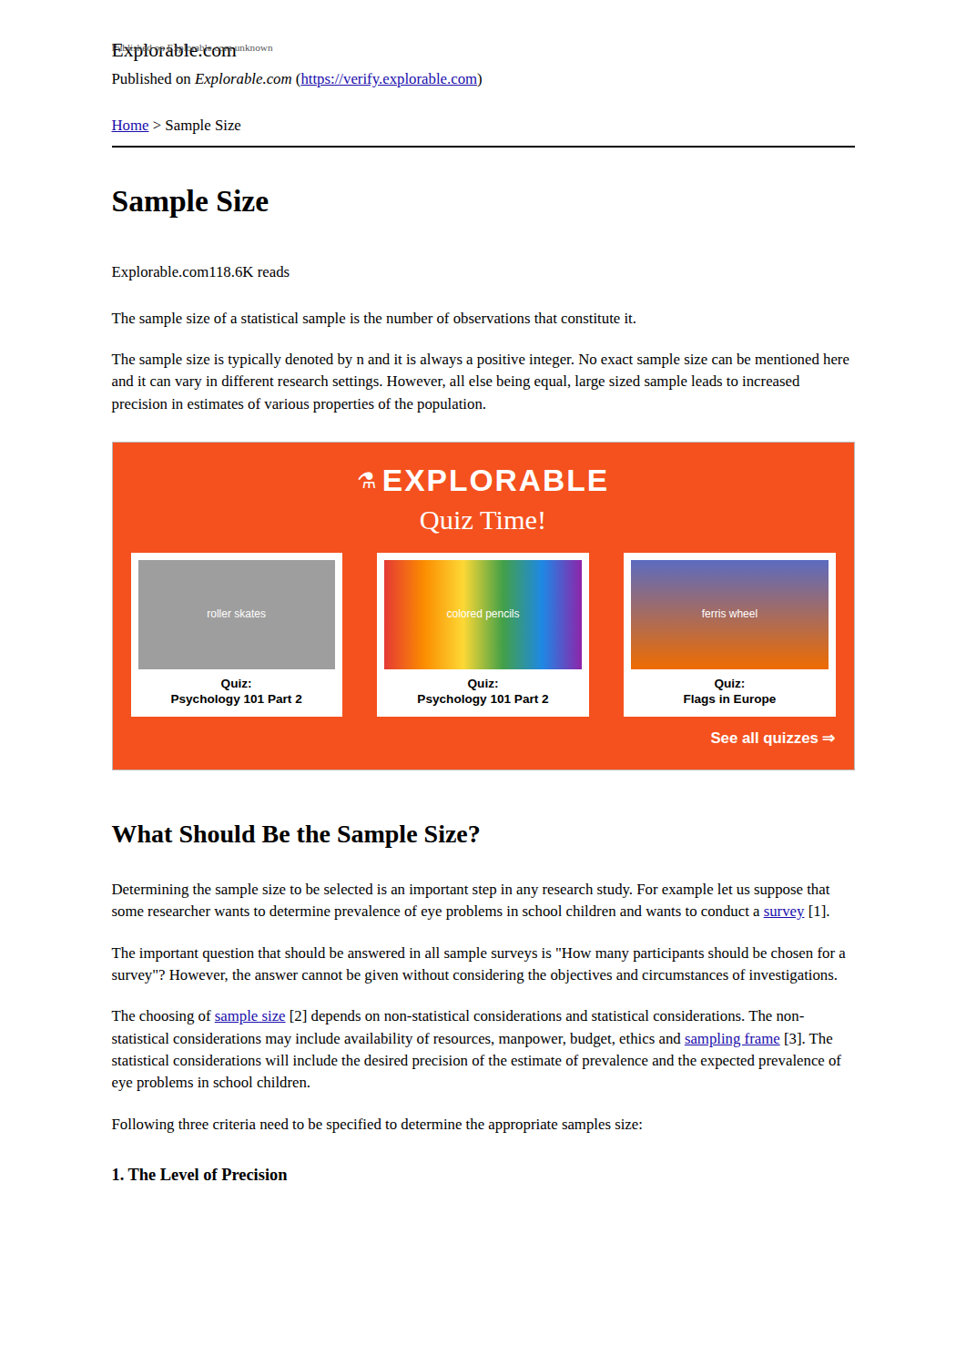Explorable.com Published on Explorable.com unknown
Published on Explorable.com (https://verify.explorable.com)
Home > Sample Size
Sample Size
Explorable.com118.6K reads
The sample size of a statistical sample is the number of observations that constitute it.
The sample size is typically denoted by n and it is always a positive integer. No exact sample size can be mentioned here and it can vary in different research settings. However, all else being equal, large sized sample leads to increased precision in estimates of various properties of the population.
⚗EXPLORABLE
Quiz Time!
roller skates
Quiz:
Psychology 101 Part 2
colored pencils
Quiz:
Psychology 101 Part 2
ferris wheel
Quiz:
Flags in Europe
See all quizzes ⇒
What Should Be the Sample Size?
Determining the sample size to be selected is an important step in any research study. For example let us suppose that some researcher wants to determine prevalence of eye problems in school children and wants to conduct a survey [1].
The important question that should be answered in all sample surveys is "How many participants should be chosen for a survey"? However, the answer cannot be given without considering the objectives and circumstances of investigations.
The choosing of sample size [2] depends on non-statistical considerations and statistical considerations. The non-statistical considerations may include availability of resources, manpower, budget, ethics and sampling frame [3]. The statistical considerations will include the desired precision of the estimate of prevalence and the expected prevalence of eye problems in school children.
Following three criteria need to be specified to determine the appropriate samples size:
1. The Level of Precision